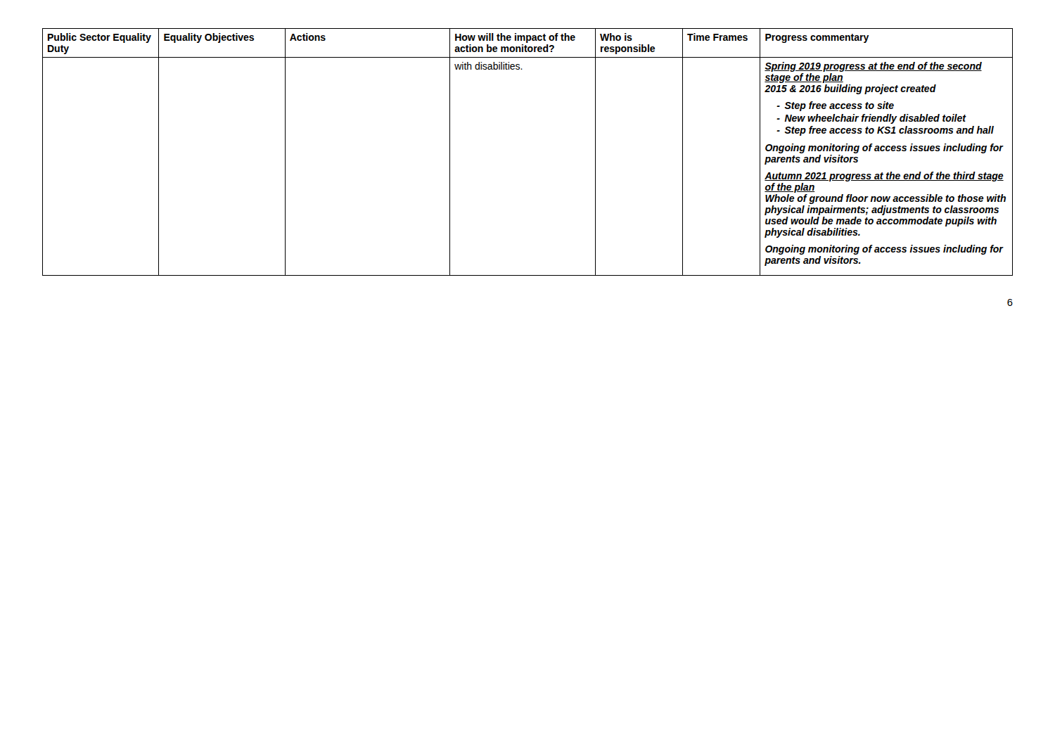| Public Sector Equality Duty | Equality Objectives | Actions | How will the impact of the action be monitored? | Who is responsible | Time Frames | Progress commentary |
| --- | --- | --- | --- | --- | --- | --- |
| | | | with disabilities. | | | Spring 2019 progress at the end of the second stage of the plan 2015 & 2016 building project created Step free access to site New wheelchair friendly disabled toilet Step free access to KS1 classrooms and hall Ongoing monitoring of access issues including for parents and visitors Autumn 2021 progress at the end of the third stage of the plan Whole of ground floor now accessible to those with physical impairments; adjustments to classrooms used would be made to accommodate pupils with physical disabilities. Ongoing monitoring of access issues including for parents and visitors. |
6